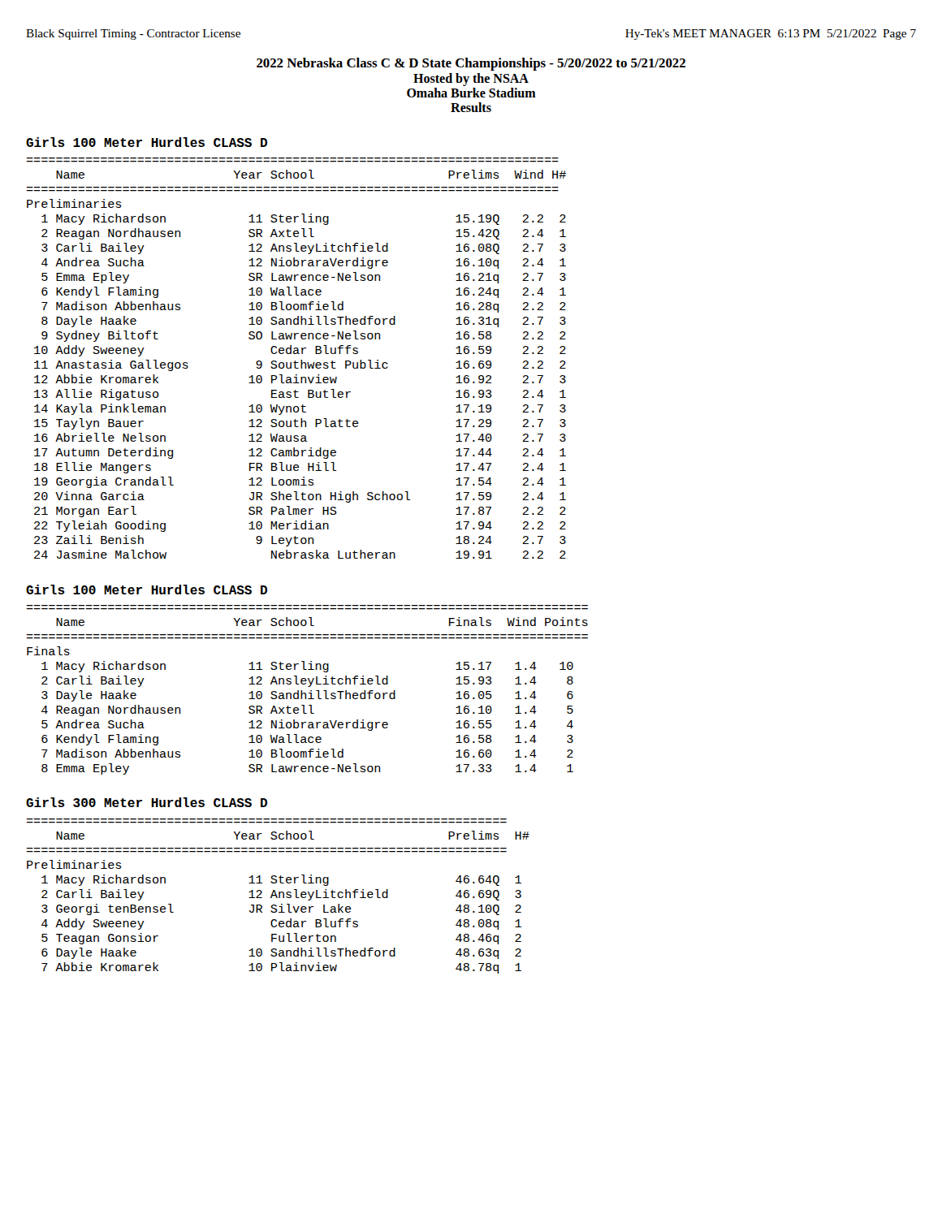Black Squirrel Timing - Contractor License Hy-Tek's MEET MANAGER 6:13 PM 5/21/2022 Page 7
2022 Nebraska Class C & D State Championships - 5/20/2022 to 5/21/2022
Hosted by the NSAA
Omaha Burke Stadium
Results
Girls 100 Meter Hurdles CLASS D
========================================================================
    Name                    Year School                  Prelims  Wind H#
========================================================================
Preliminaries
  1 Macy Richardson           11 Sterling                 15.19Q   2.2  2
  2 Reagan Nordhausen         SR Axtell                   15.42Q   2.4  1
  3 Carli Bailey              12 AnsleyLitchfield         16.08Q   2.7  3
  4 Andrea Sucha              12 NiobraraVerdigre         16.10q   2.4  1
  5 Emma Epley                SR Lawrence-Nelson          16.21q   2.7  3
  6 Kendyl Flaming            10 Wallace                  16.24q   2.4  1
  7 Madison Abbenhaus         10 Bloomfield               16.28q   2.2  2
  8 Dayle Haake               10 SandhillsThedford        16.31q   2.7  3
  9 Sydney Biltoft            SO Lawrence-Nelson          16.58    2.2  2
 10 Addy Sweeney                 Cedar Bluffs             16.59    2.2  2
 11 Anastasia Gallegos         9 Southwest Public         16.69    2.2  2
 12 Abbie Kromarek            10 Plainview                16.92    2.7  3
 13 Allie Rigatuso               East Butler              16.93    2.4  1
 14 Kayla Pinkleman           10 Wynot                    17.19    2.7  3
 15 Taylyn Bauer              12 South Platte             17.29    2.7  3
 16 Abrielle Nelson           12 Wausa                    17.40    2.7  3
 17 Autumn Deterding          12 Cambridge                17.44    2.4  1
 18 Ellie Mangers             FR Blue Hill                17.47    2.4  1
 19 Georgia Crandall          12 Loomis                   17.54    2.4  1
 20 Vinna Garcia              JR Shelton High School      17.59    2.4  1
 21 Morgan Earl               SR Palmer HS                17.87    2.2  2
 22 Tyleiah Gooding           10 Meridian                 17.94    2.2  2
 23 Zaili Benish               9 Leyton                   18.24    2.7  3
 24 Jasmine Malchow              Nebraska Lutheran        19.91    2.2  2
Girls 100 Meter Hurdles CLASS D
============================================================================
    Name                    Year School                  Finals  Wind Points
============================================================================
Finals
  1 Macy Richardson           11 Sterling                 15.17   1.4   10
  2 Carli Bailey              12 AnsleyLitchfield         15.93   1.4    8
  3 Dayle Haake               10 SandhillsThedford        16.05   1.4    6
  4 Reagan Nordhausen         SR Axtell                   16.10   1.4    5
  5 Andrea Sucha              12 NiobraraVerdigre         16.55   1.4    4
  6 Kendyl Flaming            10 Wallace                  16.58   1.4    3
  7 Madison Abbenhaus         10 Bloomfield               16.60   1.4    2
  8 Emma Epley                SR Lawrence-Nelson          17.33   1.4    1
Girls 300 Meter Hurdles CLASS D
=================================================================
    Name                    Year School                  Prelims  H#
=================================================================
Preliminaries
  1 Macy Richardson           11 Sterling                 46.64Q  1
  2 Carli Bailey              12 AnsleyLitchfield         46.69Q  3
  3 Georgi tenBensel          JR Silver Lake              48.10Q  2
  4 Addy Sweeney                 Cedar Bluffs             48.08q  1
  5 Teagan Gonsior               Fullerton                48.46q  2
  6 Dayle Haake               10 SandhillsThedford        48.63q  2
  7 Abbie Kromarek            10 Plainview                48.78q  1